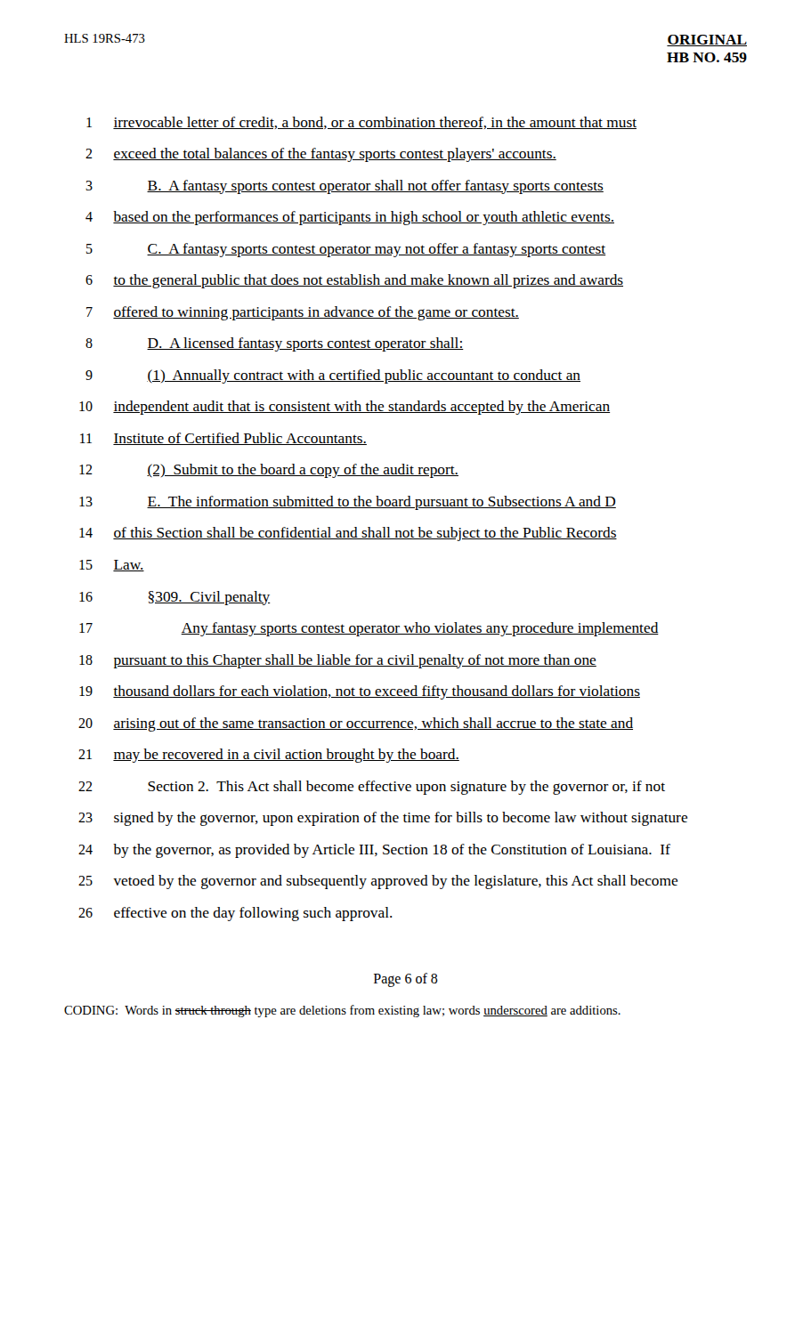HLS 19RS-473
ORIGINAL
HB NO. 459
irrevocable letter of credit, a bond, or a combination thereof, in the amount that must
exceed the total balances of the fantasy sports contest players' accounts.
B. A fantasy sports contest operator shall not offer fantasy sports contests
based on the performances of participants in high school or youth athletic events.
C. A fantasy sports contest operator may not offer a fantasy sports contest
to the general public that does not establish and make known all prizes and awards
offered to winning participants in advance of the game or contest.
D. A licensed fantasy sports contest operator shall:
(1) Annually contract with a certified public accountant to conduct an
independent audit that is consistent with the standards accepted by the American
Institute of Certified Public Accountants.
(2) Submit to the board a copy of the audit report.
E. The information submitted to the board pursuant to Subsections A and D
of this Section shall be confidential and shall not be subject to the Public Records
Law.
§309. Civil penalty
Any fantasy sports contest operator who violates any procedure implemented
pursuant to this Chapter shall be liable for a civil penalty of not more than one
thousand dollars for each violation, not to exceed fifty thousand dollars for violations
arising out of the same transaction or occurrence, which shall accrue to the state and
may be recovered in a civil action brought by the board.
Section 2. This Act shall become effective upon signature by the governor or, if not
signed by the governor, upon expiration of the time for bills to become law without signature
by the governor, as provided by Article III, Section 18 of the Constitution of Louisiana. If
vetoed by the governor and subsequently approved by the legislature, this Act shall become
effective on the day following such approval.
Page 6 of 8
CODING: Words in struck through type are deletions from existing law; words underscored are additions.